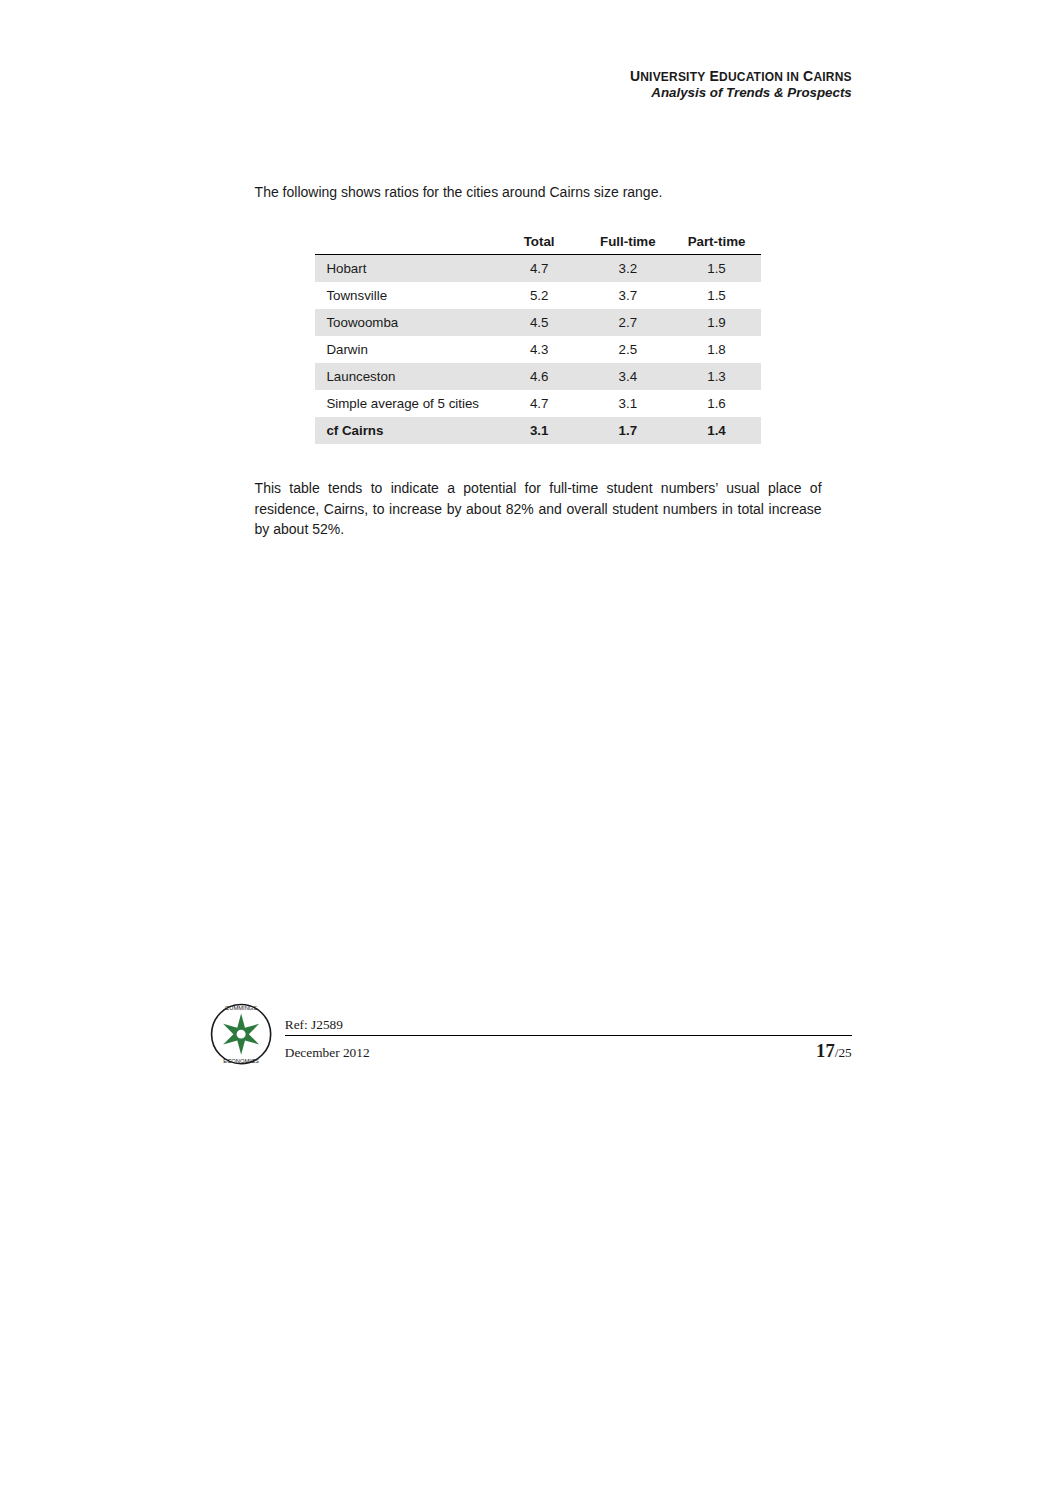UNIVERSITY EDUCATION IN CAIRNS
Analysis of Trends & Prospects
The following shows ratios for the cities around Cairns size range.
| | Total | Full-time | Part-time |
| --- | --- | --- | --- |
| Hobart | 4.7 | 3.2 | 1.5 |
| Townsville | 5.2 | 3.7 | 1.5 |
| Toowoomba | 4.5 | 2.7 | 1.9 |
| Darwin | 4.3 | 2.5 | 1.8 |
| Launceston | 4.6 | 3.4 | 1.3 |
| Simple average of 5 cities | 4.7 | 3.1 | 1.6 |
| cf Cairns | 3.1 | 1.7 | 1.4 |
This table tends to indicate a potential for full-time student numbers’ usual place of residence, Cairns, to increase by about 82% and overall student numbers in total increase by about 52%.
CUMMINGS ECONOMICS
Ref: J2589
December 2012 17/25